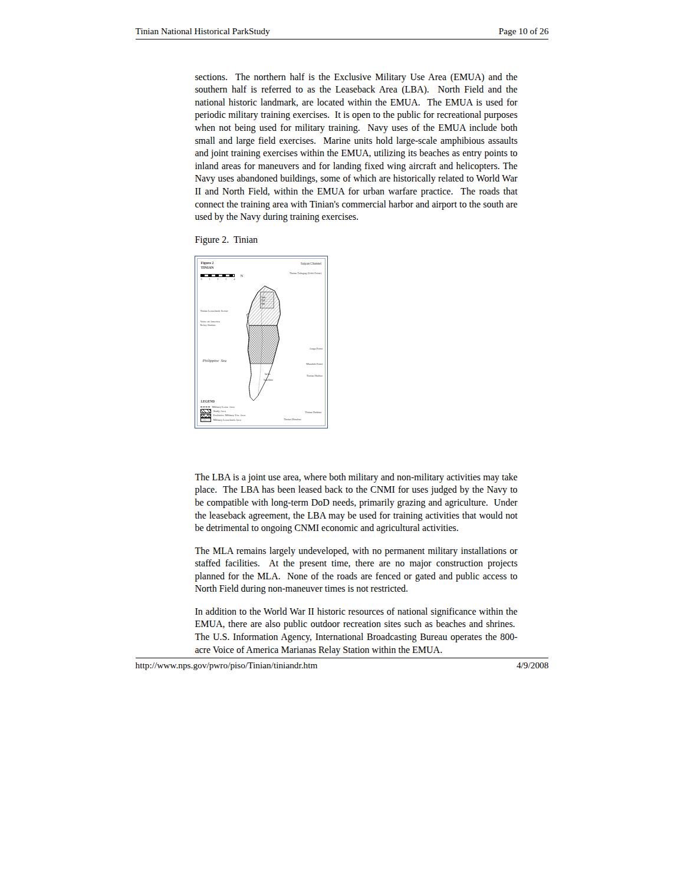Tinian National Historical ParkStudy
Page 10 of 26
sections. The northern half is the Exclusive Military Use Area (EMUA) and the southern half is referred to as the Leaseback Area (LBA). North Field and the national historic landmark, are located within the EMUA. The EMUA is used for periodic military training exercises. It is open to the public for recreational purposes when not being used for military training. Navy uses of the EMUA include both small and large field exercises. Marine units hold large-scale amphibious assaults and joint training exercises within the EMUA, utilizing its beaches as entry points to inland areas for maneuvers and for landing fixed wing aircraft and helicopters. The Navy uses abandoned buildings, some of which are historically related to World War II and North Field, within the EMUA for urban warfare practice. The roads that connect the training area with Tinian's commercial harbor and airport to the south are used by the Navy during training exercises.
Figure 2. Tinian
Figure 2
TINIAN
01234
N
Saipan Channel
Tinian Tulagog (Ushi Point)
Tinian Leaseback Sector
Voice of America
Relay Station
Philippine Sea
Asiga Point
Masalok Point
Tinian Harbor
Tinian Habitat
Tinian Hinalaw
North Field NHL San Jose Tinian Harbor
LEGEND
Military Lease Area
Study Area
Exclusive Military Use Area
Military Leaseback Area
The LBA is a joint use area, where both military and non-military activities may take place. The LBA has been leased back to the CNMI for uses judged by the Navy to be compatible with long-term DoD needs, primarily grazing and agriculture. Under the leaseback agreement, the LBA may be used for training activities that would not be detrimental to ongoing CNMI economic and agricultural activities.
The MLA remains largely undeveloped, with no permanent military installations or staffed facilities. At the present time, there are no major construction projects planned for the MLA. None of the roads are fenced or gated and public access to North Field during non-maneuver times is not restricted.
In addition to the World War II historic resources of national significance within the EMUA, there are also public outdoor recreation sites such as beaches and shrines. The U.S. Information Agency, International Broadcasting Bureau operates the 800-acre Voice of America Marianas Relay Station within the EMUA.
http://www.nps.gov/pwro/piso/Tinian/tiniandr.htm
4/9/2008